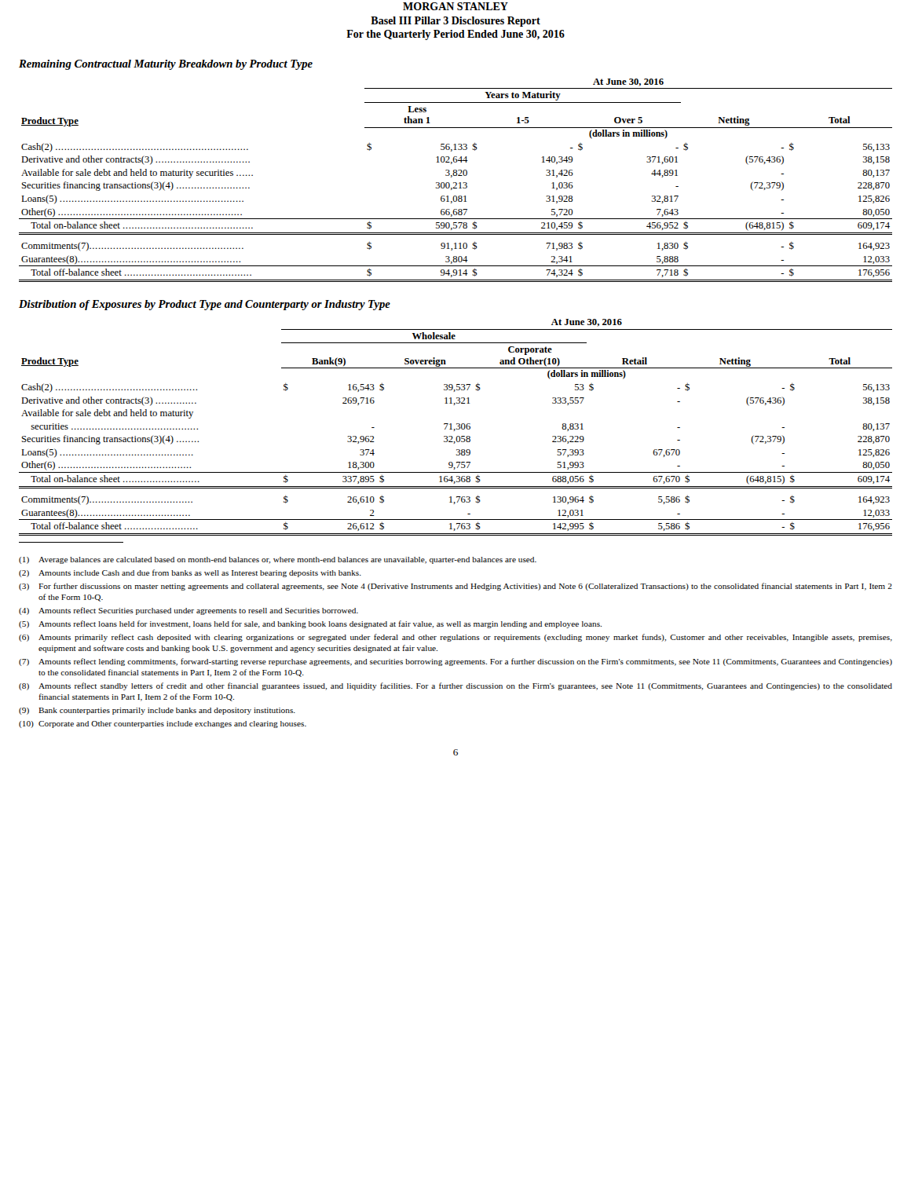MORGAN STANLEY
Basel III Pillar 3 Disclosures Report
For the Quarterly Period Ended June 30, 2016
Remaining Contractual Maturity Breakdown by Product Type
| | At June 30, 2016 |
| | Years to Maturity | |
| Product Type | Less than 1 | 1-5 | Over 5 | Netting | Total |
| | (dollars in millions) |
| Cash(2) ................................................................. | $ | 56,133 | $ | - | $ | - | $ | - | $ | 56,133 |
| Derivative and other contracts(3) ................................ | | 102,644 | | 140,349 | | 371,601 | | (576,436) | | 38,158 |
| Available for sale debt and held to maturity securities ...... | | 3,820 | | 31,426 | | 44,891 | | - | | 80,137 |
| Securities financing transactions(3)(4) ......................... | | 300,213 | | 1,036 | | - | | (72,379) | | 228,870 |
| Loans(5) .............................................................. | | 61,081 | | 31,928 | | 32,817 | | - | | 125,826 |
| Other(6) .............................................................. | | 66,687 | | 5,720 | | 7,643 | | - | | 80,050 |
| Total on-balance sheet ............................................ | $ | 590,578 | $ | 210,459 | $ | 456,952 | $ | (648,815) | $ | 609,174 |
| Commitments(7) .................................................... | $ | 91,110 | $ | 71,983 | $ | 1,830 | $ | - | $ | 164,923 |
| Guarantees(8) ....................................................... | | 3,804 | | 2,341 | | 5,888 | | - | | 12,033 |
| Total off-balance sheet ........................................... | $ | 94,914 | $ | 74,324 | $ | 7,718 | $ | - | $ | 176,956 |
Distribution of Exposures by Product Type and Counterparty or Industry Type
| | At June 30, 2016 |
| | Wholesale | |
| Product Type | Bank(9) | Sovereign | Corporate and Other(10) | Retail | Netting | Total |
| | (dollars in millions) |
| Cash(2) ................................................ | $ | 16,543 | $ | 39,537 | $ | 53 | $ | - | $ | - | $ | 56,133 |
| Derivative and other contracts(3) .............. | | 269,716 | | 11,321 | | 333,557 | | - | | (576,436) | | 38,158 |
| Available for sale debt and held to maturity | | | | | | | | | | | | |
| securities ........................................... | | - | | 71,306 | | 8,831 | | - | | - | | 80,137 |
| Securities financing transactions(3)(4) ........ | | 32,962 | | 32,058 | | 236,229 | | - | | (72,379) | | 228,870 |
| Loans(5) ............................................. | | 374 | | 389 | | 57,393 | | 67,670 | | - | | 125,826 |
| Other(6) ............................................. | | 18,300 | | 9,757 | | 51,993 | | - | | - | | 80,050 |
| Total on-balance sheet .......................... | $ | 337,895 | $ | 164,368 | $ | 688,056 | $ | 67,670 | $ | (648,815) | $ | 609,174 |
| Commitments(7) ................................... | $ | 26,610 | $ | 1,763 | $ | 130,964 | $ | 5,586 | $ | - | $ | 164,923 |
| Guarantees(8) ...................................... | | 2 | | - | | 12,031 | | - | | - | | 12,033 |
| Total off-balance sheet ......................... | $ | 26,612 | $ | 1,763 | $ | 142,995 | $ | 5,586 | $ | - | $ | 176,956 |
(1) Average balances are calculated based on month-end balances or, where month-end balances are unavailable, quarter-end balances are used.
(2) Amounts include Cash and due from banks as well as Interest bearing deposits with banks.
(3) For further discussions on master netting agreements and collateral agreements, see Note 4 (Derivative Instruments and Hedging Activities) and Note 6 (Collateralized Transactions) to the consolidated financial statements in Part I, Item 2 of the Form 10-Q.
(4) Amounts reflect Securities purchased under agreements to resell and Securities borrowed.
(5) Amounts reflect loans held for investment, loans held for sale, and banking book loans designated at fair value, as well as margin lending and employee loans.
(6) Amounts primarily reflect cash deposited with clearing organizations or segregated under federal and other regulations or requirements (excluding money market funds), Customer and other receivables, Intangible assets, premises, equipment and software costs and banking book U.S. government and agency securities designated at fair value.
(7) Amounts reflect lending commitments, forward-starting reverse repurchase agreements, and securities borrowing agreements. For a further discussion on the Firm's commitments, see Note 11 (Commitments, Guarantees and Contingencies) to the consolidated financial statements in Part I, Item 2 of the Form 10-Q.
(8) Amounts reflect standby letters of credit and other financial guarantees issued, and liquidity facilities. For a further discussion on the Firm's guarantees, see Note 11 (Commitments, Guarantees and Contingencies) to the consolidated financial statements in Part I, Item 2 of the Form 10-Q.
(9) Bank counterparties primarily include banks and depository institutions.
(10) Corporate and Other counterparties include exchanges and clearing houses.
6